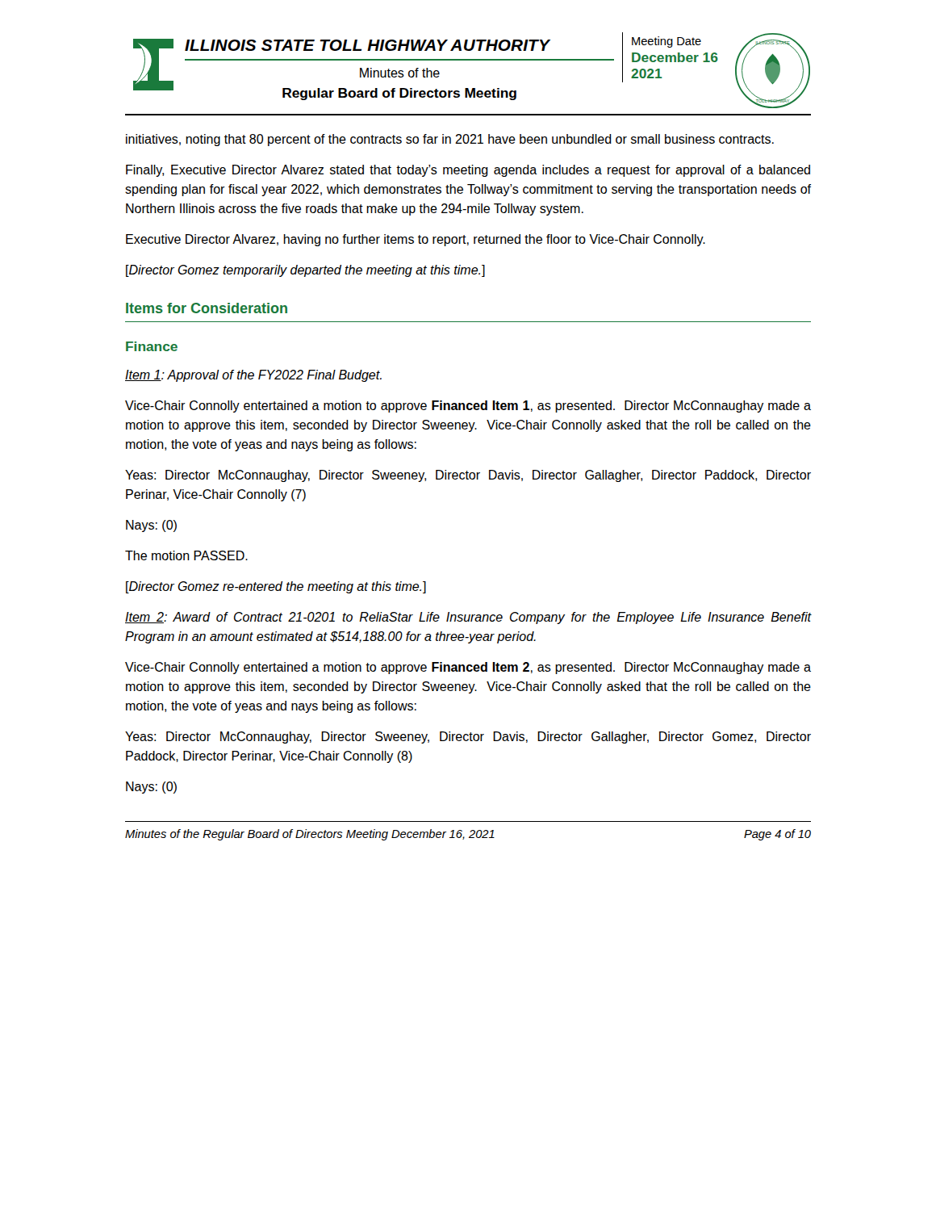ILLINOIS STATE TOLL HIGHWAY AUTHORITY
Minutes of the
Regular Board of Directors Meeting
Meeting Date
December 16
2021
ILLINOIS STATE TOLL HIGHWAY
initiatives, noting that 80 percent of the contracts so far in 2021 have been unbundled or small business contracts.
Finally, Executive Director Alvarez stated that today’s meeting agenda includes a request for approval of a balanced spending plan for fiscal year 2022, which demonstrates the Tollway’s commitment to serving the transportation needs of Northern Illinois across the five roads that make up the 294-mile Tollway system.
Executive Director Alvarez, having no further items to report, returned the floor to Vice-Chair Connolly.
[Director Gomez temporarily departed the meeting at this time.]
Items for Consideration
Finance
Item 1: Approval of the FY2022 Final Budget.
Vice-Chair Connolly entertained a motion to approve Financed Item 1, as presented. Director McConnaughay made a motion to approve this item, seconded by Director Sweeney. Vice-Chair Connolly asked that the roll be called on the motion, the vote of yeas and nays being as follows:
Yeas: Director McConnaughay, Director Sweeney, Director Davis, Director Gallagher, Director Paddock, Director Perinar, Vice-Chair Connolly (7)
Nays: (0)
The motion PASSED.
[Director Gomez re-entered the meeting at this time.]
Item 2: Award of Contract 21-0201 to ReliaStar Life Insurance Company for the Employee Life Insurance Benefit Program in an amount estimated at $514,188.00 for a three-year period.
Vice-Chair Connolly entertained a motion to approve Financed Item 2, as presented. Director McConnaughay made a motion to approve this item, seconded by Director Sweeney. Vice-Chair Connolly asked that the roll be called on the motion, the vote of yeas and nays being as follows:
Yeas: Director McConnaughay, Director Sweeney, Director Davis, Director Gallagher, Director Gomez, Director Paddock, Director Perinar, Vice-Chair Connolly (8)
Nays: (0)
Minutes of the Regular Board of Directors Meeting December 16, 2021 Page 4 of 10